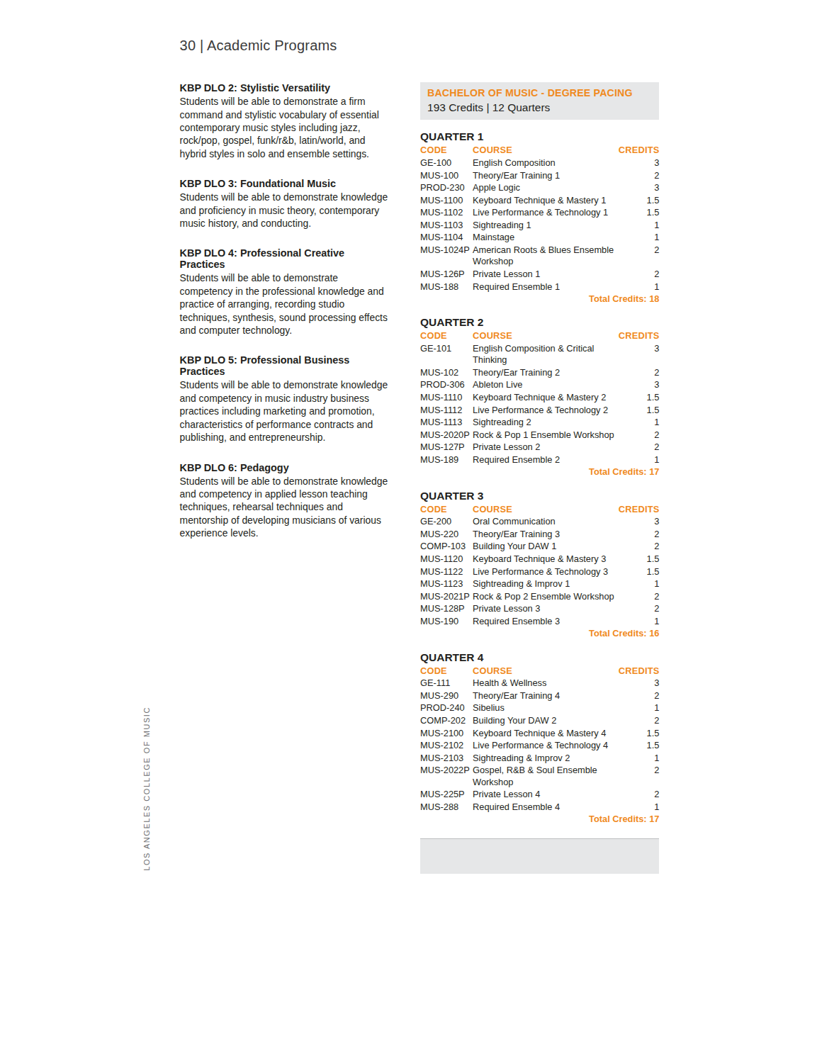30 | Academic Programs
Los Angeles College of Music
KBP DLO 2: Stylistic Versatility
Students will be able to demonstrate a firm command and stylistic vocabulary of essential contemporary music styles including jazz, rock/pop, gospel, funk/r&b, latin/world, and hybrid styles in solo and ensemble settings.
KBP DLO 3: Foundational Music
Students will be able to demonstrate knowledge and proficiency in music theory, contemporary music history, and conducting.
KBP DLO 4: Professional Creative Practices
Students will be able to demonstrate competency in the professional knowledge and practice of arranging, recording studio techniques, synthesis, sound processing effects and computer technology.
KBP DLO 5: Professional Business Practices
Students will be able to demonstrate knowledge and competency in music industry business practices including marketing and promotion, characteristics of performance contracts and publishing, and entrepreneurship.
KBP DLO 6: Pedagogy
Students will be able to demonstrate knowledge and competency in applied lesson teaching techniques, rehearsal techniques and mentorship of developing musicians of various experience levels.
BACHELOR OF MUSIC - DEGREE PACING
193 Credits | 12 Quarters
QUARTER 1
| CODE | COURSE | CREDITS |
| --- | --- | --- |
| GE-100 | English Composition | 3 |
| MUS-100 | Theory/Ear Training 1 | 2 |
| PROD-230 | Apple Logic | 3 |
| MUS-1100 | Keyboard Technique & Mastery 1 | 1.5 |
| MUS-1102 | Live Performance & Technology 1 | 1.5 |
| MUS-1103 | Sightreading 1 | 1 |
| MUS-1104 | Mainstage | 1 |
| MUS-1024P | American Roots & Blues Ensemble Workshop | 2 |
| MUS-126P | Private Lesson 1 | 2 |
| MUS-188 | Required Ensemble 1 | 1 |
| Total Credits: 18 |
QUARTER 2
| CODE | COURSE | CREDITS |
| --- | --- | --- |
| GE-101 | English Composition & Critical Thinking | 3 |
| MUS-102 | Theory/Ear Training 2 | 2 |
| PROD-306 | Ableton Live | 3 |
| MUS-1110 | Keyboard Technique & Mastery 2 | 1.5 |
| MUS-1112 | Live Performance & Technology 2 | 1.5 |
| MUS-1113 | Sightreading 2 | 1 |
| MUS-2020P | Rock & Pop 1 Ensemble Workshop | 2 |
| MUS-127P | Private Lesson 2 | 2 |
| MUS-189 | Required Ensemble 2 | 1 |
| Total Credits: 17 |
QUARTER 3
| CODE | COURSE | CREDITS |
| --- | --- | --- |
| GE-200 | Oral Communication | 3 |
| MUS-220 | Theory/Ear Training 3 | 2 |
| COMP-103 | Building Your DAW 1 | 2 |
| MUS-1120 | Keyboard Technique & Mastery 3 | 1.5 |
| MUS-1122 | Live Performance & Technology 3 | 1.5 |
| MUS-1123 | Sightreading & Improv 1 | 1 |
| MUS-2021P | Rock & Pop 2 Ensemble Workshop | 2 |
| MUS-128P | Private Lesson 3 | 2 |
| MUS-190 | Required Ensemble 3 | 1 |
| Total Credits: 16 |
QUARTER 4
| CODE | COURSE | CREDITS |
| --- | --- | --- |
| GE-111 | Health & Wellness | 3 |
| MUS-290 | Theory/Ear Training 4 | 2 |
| PROD-240 | Sibelius | 1 |
| COMP-202 | Building Your DAW 2 | 2 |
| MUS-2100 | Keyboard Technique & Mastery 4 | 1.5 |
| MUS-2102 | Live Performance & Technology 4 | 1.5 |
| MUS-2103 | Sightreading & Improv 2 | 1 |
| MUS-2022P | Gospel, R&B & Soul Ensemble Workshop | 2 |
| MUS-225P | Private Lesson 4 | 2 |
| MUS-288 | Required Ensemble 4 | 1 |
| Total Credits: 17 |